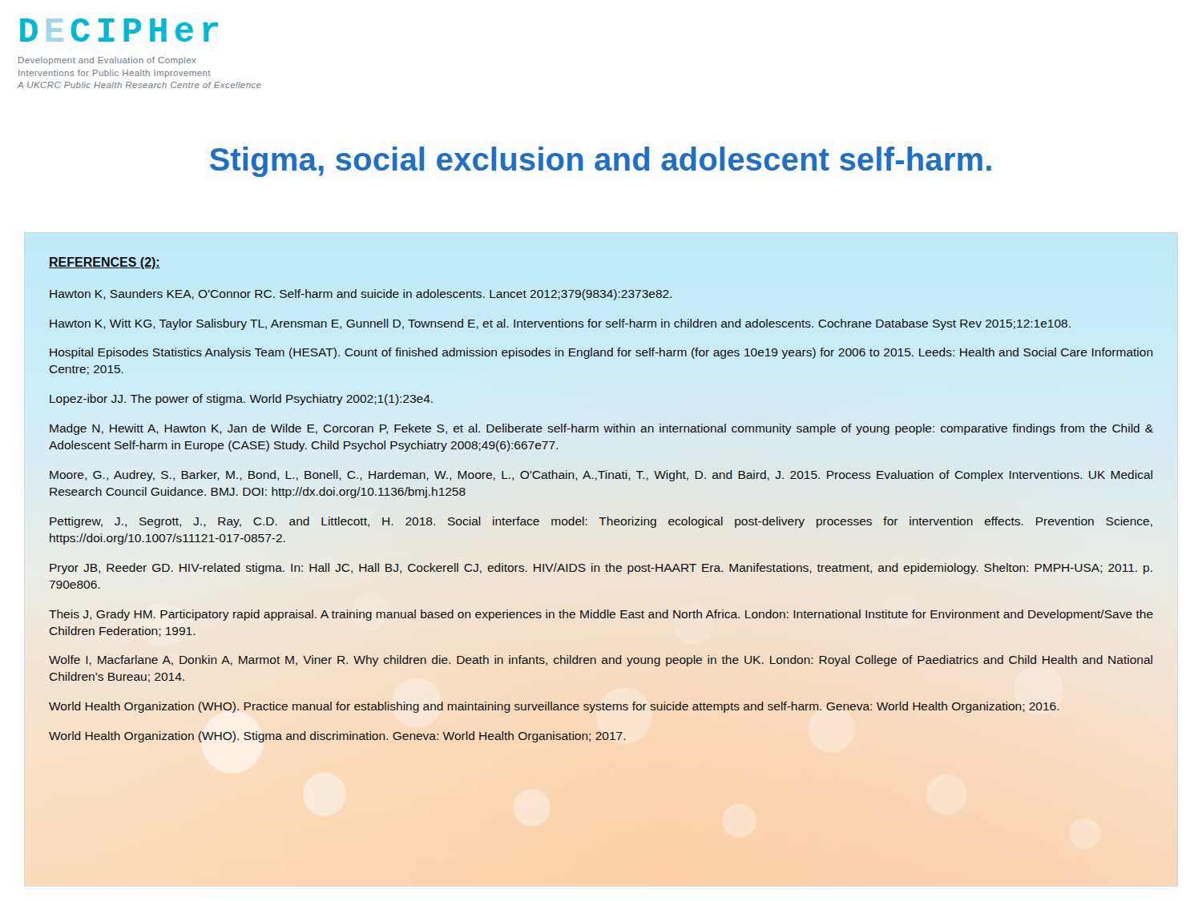DECIPHer
Development and Evaluation of Complex
Interventions for Public Health Improvement
A UKCRC Public Health Research Centre of Excellence
Stigma, social exclusion and adolescent self-harm.
REFERENCES (2):
Hawton K, Saunders KEA, O'Connor RC. Self-harm and suicide in adolescents. Lancet 2012;379(9834):2373e82.
Hawton K, Witt KG, Taylor Salisbury TL, Arensman E, Gunnell D, Townsend E, et al. Interventions for self-harm in children and adolescents. Cochrane Database Syst Rev 2015;12:1e108.
Hospital Episodes Statistics Analysis Team (HESAT). Count of finished admission episodes in England for self-harm (for ages 10e19 years) for 2006 to 2015. Leeds: Health and Social Care Information Centre; 2015.
Lopez-ibor JJ. The power of stigma. World Psychiatry 2002;1(1):23e4.
Madge N, Hewitt A, Hawton K, Jan de Wilde E, Corcoran P, Fekete S, et al. Deliberate self-harm within an international community sample of young people: comparative findings from the Child & Adolescent Self-harm in Europe (CASE) Study. Child Psychol Psychiatry 2008;49(6):667e77.
Moore, G., Audrey, S., Barker, M., Bond, L., Bonell, C., Hardeman, W., Moore, L., O'Cathain, A.,Tinati, T., Wight, D. and Baird, J. 2015. Process Evaluation of Complex Interventions. UK Medical Research Council Guidance. BMJ. DOI: http://dx.doi.org/10.1136/bmj.h1258
Pettigrew, J., Segrott, J., Ray, C.D. and Littlecott, H. 2018. Social interface model: Theorizing ecological post-delivery processes for intervention effects. Prevention Science, https://doi.org/10.1007/s11121-017-0857-2.
Pryor JB, Reeder GD. HIV-related stigma. In: Hall JC, Hall BJ, Cockerell CJ, editors. HIV/AIDS in the post-HAART Era. Manifestations, treatment, and epidemiology. Shelton: PMPH-USA; 2011. p. 790e806.
Theis J, Grady HM. Participatory rapid appraisal. A training manual based on experiences in the Middle East and North Africa. London: International Institute for Environment and Development/Save the Children Federation; 1991.
Wolfe I, Macfarlane A, Donkin A, Marmot M, Viner R. Why children die. Death in infants, children and young people in the UK. London: Royal College of Paediatrics and Child Health and National Children's Bureau; 2014.
World Health Organization (WHO). Practice manual for establishing and maintaining surveillance systems for suicide attempts and self-harm. Geneva: World Health Organization; 2016.
World Health Organization (WHO). Stigma and discrimination. Geneva: World Health Organisation; 2017.